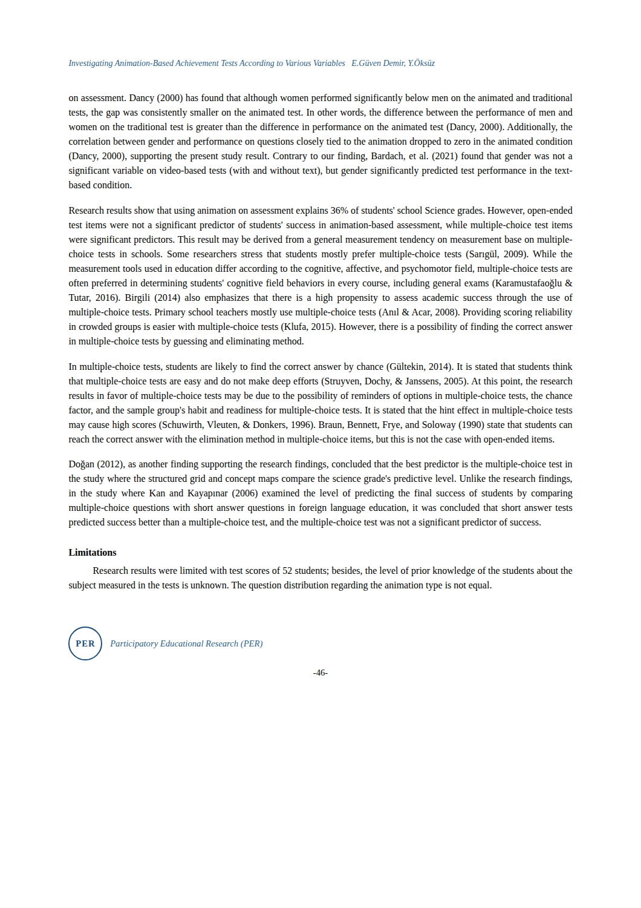Investigating Animation-Based Achievement Tests According to Various Variables E.Güven Demir, Y.Öksüz
on assessment. Dancy (2000) has found that although women performed significantly below men on the animated and traditional tests, the gap was consistently smaller on the animated test. In other words, the difference between the performance of men and women on the traditional test is greater than the difference in performance on the animated test (Dancy, 2000). Additionally, the correlation between gender and performance on questions closely tied to the animation dropped to zero in the animated condition (Dancy, 2000), supporting the present study result. Contrary to our finding, Bardach, et al. (2021) found that gender was not a significant variable on video-based tests (with and without text), but gender significantly predicted test performance in the text-based condition.
Research results show that using animation on assessment explains 36% of students' school Science grades. However, open-ended test items were not a significant predictor of students' success in animation-based assessment, while multiple-choice test items were significant predictors. This result may be derived from a general measurement tendency on measurement base on multiple-choice tests in schools. Some researchers stress that students mostly prefer multiple-choice tests (Sarıgül, 2009). While the measurement tools used in education differ according to the cognitive, affective, and psychomotor field, multiple-choice tests are often preferred in determining students' cognitive field behaviors in every course, including general exams (Karamustafaoğlu & Tutar, 2016). Birgili (2014) also emphasizes that there is a high propensity to assess academic success through the use of multiple-choice tests. Primary school teachers mostly use multiple-choice tests (Anıl & Acar, 2008). Providing scoring reliability in crowded groups is easier with multiple-choice tests (Klufa, 2015). However, there is a possibility of finding the correct answer in multiple-choice tests by guessing and eliminating method.
In multiple-choice tests, students are likely to find the correct answer by chance (Gültekin, 2014). It is stated that students think that multiple-choice tests are easy and do not make deep efforts (Struyven, Dochy, & Janssens, 2005). At this point, the research results in favor of multiple-choice tests may be due to the possibility of reminders of options in multiple-choice tests, the chance factor, and the sample group's habit and readiness for multiple-choice tests. It is stated that the hint effect in multiple-choice tests may cause high scores (Schuwirth, Vleuten, & Donkers, 1996). Braun, Bennett, Frye, and Soloway (1990) state that students can reach the correct answer with the elimination method in multiple-choice items, but this is not the case with open-ended items.
Doğan (2012), as another finding supporting the research findings, concluded that the best predictor is the multiple-choice test in the study where the structured grid and concept maps compare the science grade's predictive level. Unlike the research findings, in the study where Kan and Kayapınar (2006) examined the level of predicting the final success of students by comparing multiple-choice questions with short answer questions in foreign language education, it was concluded that short answer tests predicted success better than a multiple-choice test, and the multiple-choice test was not a significant predictor of success.
Limitations
Research results were limited with test scores of 52 students; besides, the level of prior knowledge of the students about the subject measured in the tests is unknown. The question distribution regarding the animation type is not equal.
PER
Participatory Educational Research (PER)
-46-